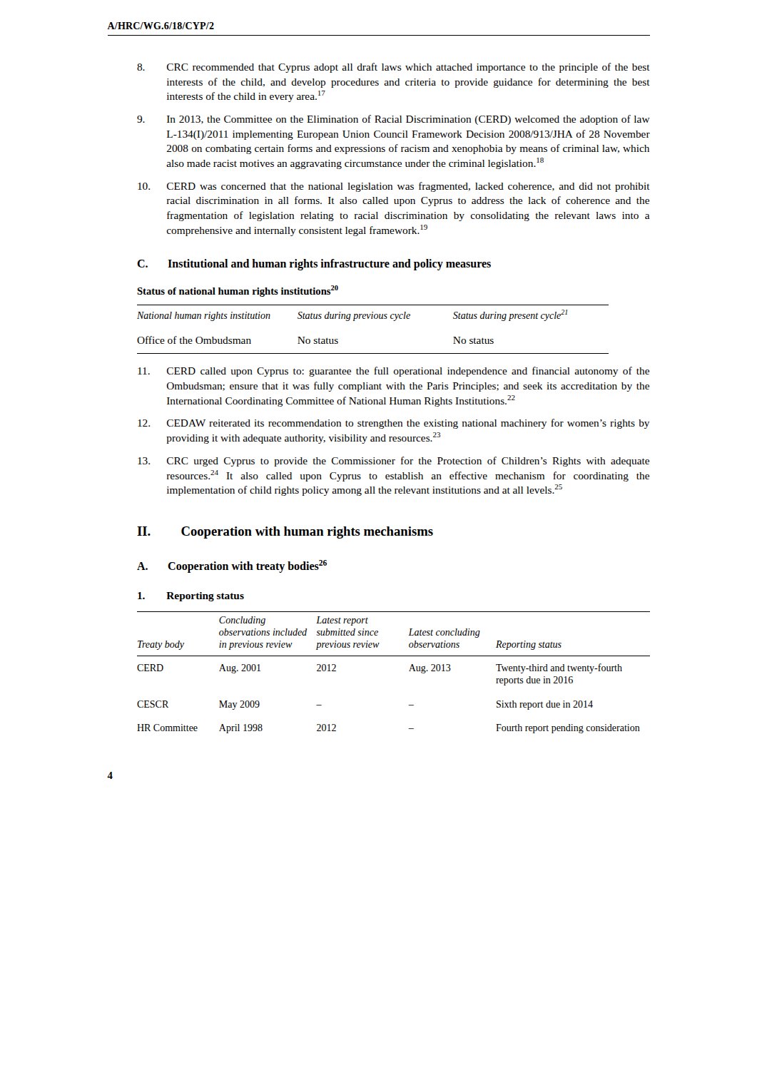A/HRC/WG.6/18/CYP/2
8. CRC recommended that Cyprus adopt all draft laws which attached importance to the principle of the best interests of the child, and develop procedures and criteria to provide guidance for determining the best interests of the child in every area.17
9. In 2013, the Committee on the Elimination of Racial Discrimination (CERD) welcomed the adoption of law L-134(I)/2011 implementing European Union Council Framework Decision 2008/913/JHA of 28 November 2008 on combating certain forms and expressions of racism and xenophobia by means of criminal law, which also made racist motives an aggravating circumstance under the criminal legislation.18
10. CERD was concerned that the national legislation was fragmented, lacked coherence, and did not prohibit racial discrimination in all forms. It also called upon Cyprus to address the lack of coherence and the fragmentation of legislation relating to racial discrimination by consolidating the relevant laws into a comprehensive and internally consistent legal framework.19
C. Institutional and human rights infrastructure and policy measures
Status of national human rights institutions20
| National human rights institution | Status during previous cycle | Status during present cycle 21 |
| --- | --- | --- |
| Office of the Ombudsman | No status | No status |
11. CERD called upon Cyprus to: guarantee the full operational independence and financial autonomy of the Ombudsman; ensure that it was fully compliant with the Paris Principles; and seek its accreditation by the International Coordinating Committee of National Human Rights Institutions.22
12. CEDAW reiterated its recommendation to strengthen the existing national machinery for women’s rights by providing it with adequate authority, visibility and resources.23
13. CRC urged Cyprus to provide the Commissioner for the Protection of Children’s Rights with adequate resources.24 It also called upon Cyprus to establish an effective mechanism for coordinating the implementation of child rights policy among all the relevant institutions and at all levels.25
II. Cooperation with human rights mechanisms
A. Cooperation with treaty bodies26
1. Reporting status
| Treaty body | Concluding observations included in previous review | Latest report submitted since previous review | Latest concluding observations | Reporting status |
| --- | --- | --- | --- | --- |
| CERD | Aug. 2001 | 2012 | Aug. 2013 | Twenty-third and twenty-fourth reports due in 2016 |
| CESCR | May 2009 | – | – | Sixth report due in 2014 |
| HR Committee | April 1998 | 2012 | – | Fourth report pending consideration |
4